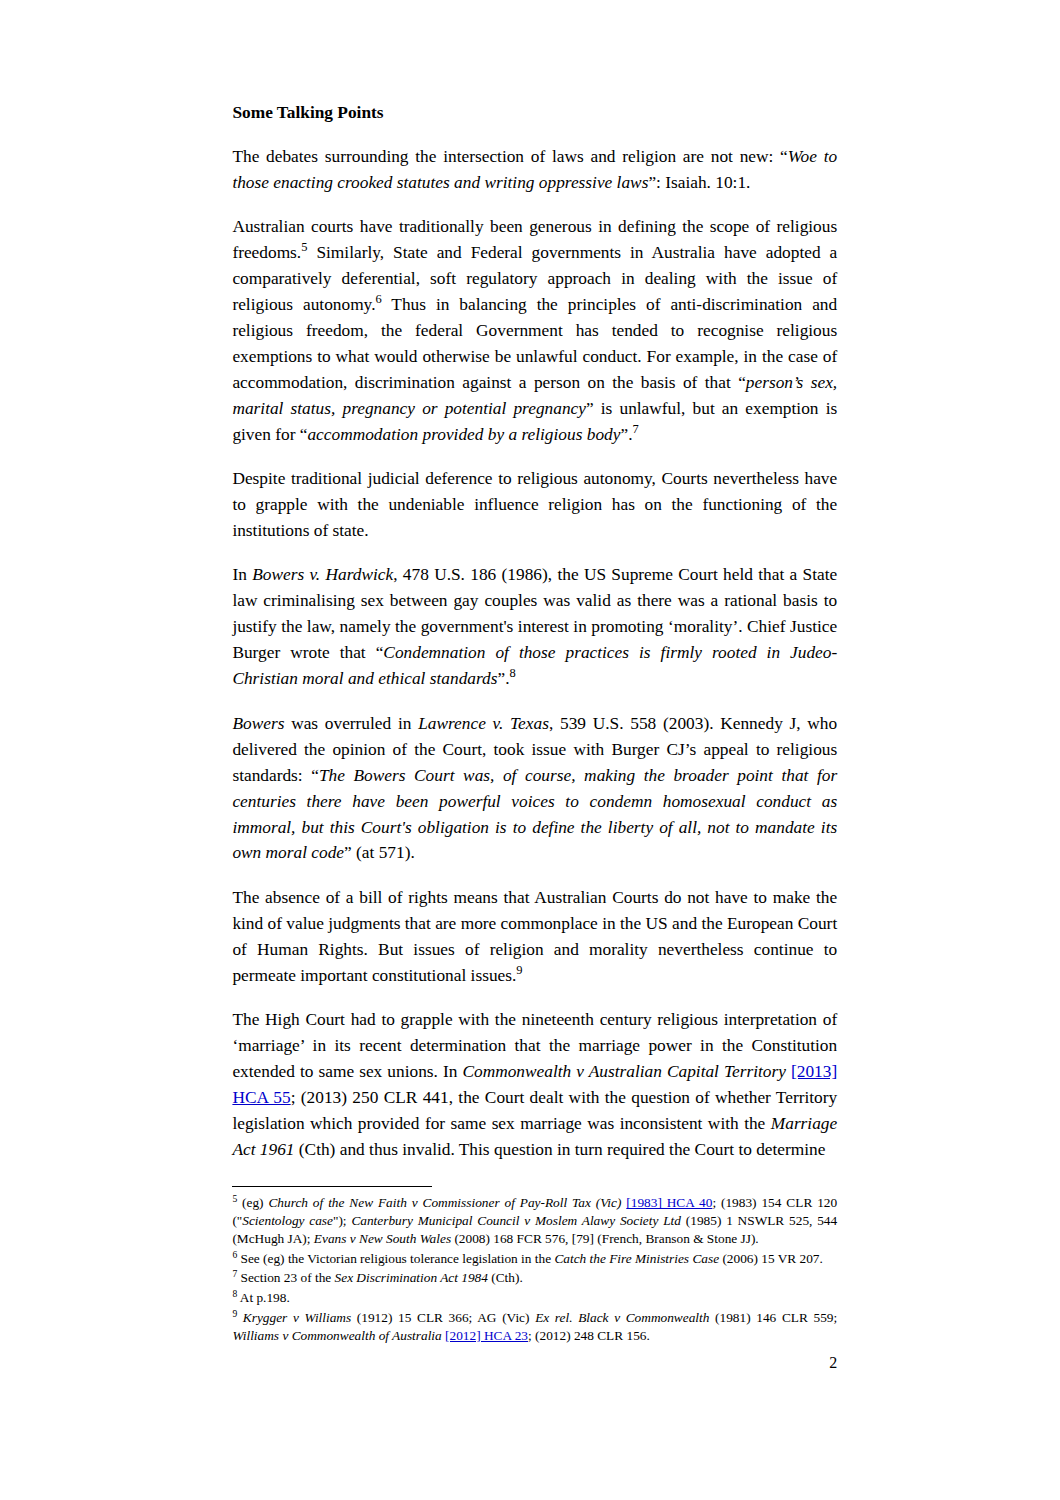Some Talking Points
The debates surrounding the intersection of laws and religion are not new: “Woe to those enacting crooked statutes and writing oppressive laws”: Isaiah. 10:1.
Australian courts have traditionally been generous in defining the scope of religious freedoms.5 Similarly, State and Federal governments in Australia have adopted a comparatively deferential, soft regulatory approach in dealing with the issue of religious autonomy.6 Thus in balancing the principles of anti-discrimination and religious freedom, the federal Government has tended to recognise religious exemptions to what would otherwise be unlawful conduct. For example, in the case of accommodation, discrimination against a person on the basis of that “person’s sex, marital status, pregnancy or potential pregnancy” is unlawful, but an exemption is given for “accommodation provided by a religious body”.7
Despite traditional judicial deference to religious autonomy, Courts nevertheless have to grapple with the undeniable influence religion has on the functioning of the institutions of state.
In Bowers v. Hardwick, 478 U.S. 186 (1986), the US Supreme Court held that a State law criminalising sex between gay couples was valid as there was a rational basis to justify the law, namely the government's interest in promoting ‘morality’. Chief Justice Burger wrote that “Condemnation of those practices is firmly rooted in Judeo-Christian moral and ethical standards”.8
Bowers was overruled in Lawrence v. Texas, 539 U.S. 558 (2003). Kennedy J, who delivered the opinion of the Court, took issue with Burger CJ’s appeal to religious standards: “The Bowers Court was, of course, making the broader point that for centuries there have been powerful voices to condemn homosexual conduct as immoral, but this Court's obligation is to define the liberty of all, not to mandate its own moral code” (at 571).
The absence of a bill of rights means that Australian Courts do not have to make the kind of value judgments that are more commonplace in the US and the European Court of Human Rights. But issues of religion and morality nevertheless continue to permeate important constitutional issues.9
The High Court had to grapple with the nineteenth century religious interpretation of ‘marriage’ in its recent determination that the marriage power in the Constitution extended to same sex unions. In Commonwealth v Australian Capital Territory [2013] HCA 55; (2013) 250 CLR 441, the Court dealt with the question of whether Territory legislation which provided for same sex marriage was inconsistent with the Marriage Act 1961 (Cth) and thus invalid. This question in turn required the Court to determine
5 (eg) Church of the New Faith v Commissioner of Pay-Roll Tax (Vic) [1983] HCA 40; (1983) 154 CLR 120 ("Scientology case"); Canterbury Municipal Council v Moslem Alawy Society Ltd (1985) 1 NSWLR 525, 544 (McHugh JA); Evans v New South Wales (2008) 168 FCR 576, [79] (French, Branson & Stone JJ).
6 See (eg) the Victorian religious tolerance legislation in the Catch the Fire Ministries Case (2006) 15 VR 207.
7 Section 23 of the Sex Discrimination Act 1984 (Cth).
8 At p.198.
9 Krygger v Williams (1912) 15 CLR 366; AG (Vic) Ex rel. Black v Commonwealth (1981) 146 CLR 559; Williams v Commonwealth of Australia [2012] HCA 23; (2012) 248 CLR 156.
2